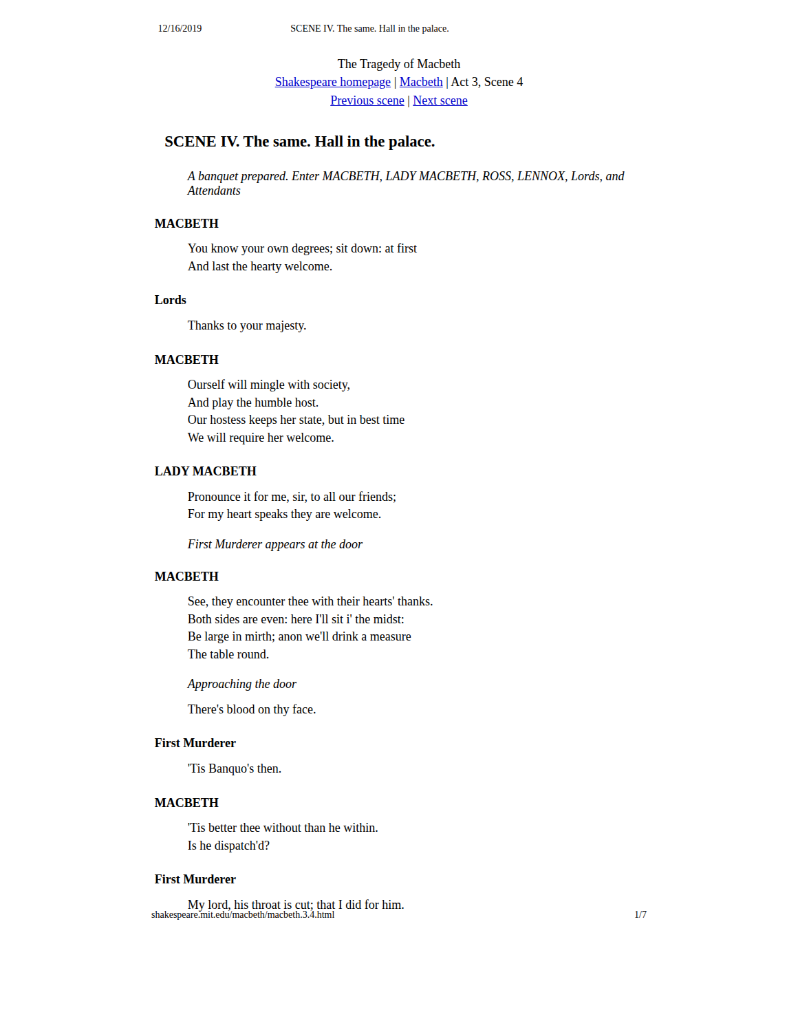12/16/2019 SCENE IV. The same. Hall in the palace.
The Tragedy of Macbeth
Shakespeare homepage | Macbeth | Act 3, Scene 4
Previous scene | Next scene
SCENE IV. The same. Hall in the palace.
A banquet prepared. Enter MACBETH, LADY MACBETH, ROSS, LENNOX, Lords, and Attendants
MACBETH
You know your own degrees; sit down: at first
And last the hearty welcome.
Lords
Thanks to your majesty.
MACBETH
Ourself will mingle with society,
And play the humble host.
Our hostess keeps her state, but in best time
We will require her welcome.
LADY MACBETH
Pronounce it for me, sir, to all our friends;
For my heart speaks they are welcome.
First Murderer appears at the door
MACBETH
See, they encounter thee with their hearts' thanks.
Both sides are even: here I'll sit i' the midst:
Be large in mirth; anon we'll drink a measure
The table round.
Approaching the door
There's blood on thy face.
First Murderer
'Tis Banquo's then.
MACBETH
'Tis better thee without than he within.
Is he dispatch'd?
First Murderer
My lord, his throat is cut; that I did for him.
shakespeare.mit.edu/macbeth/macbeth.3.4.html 1/7